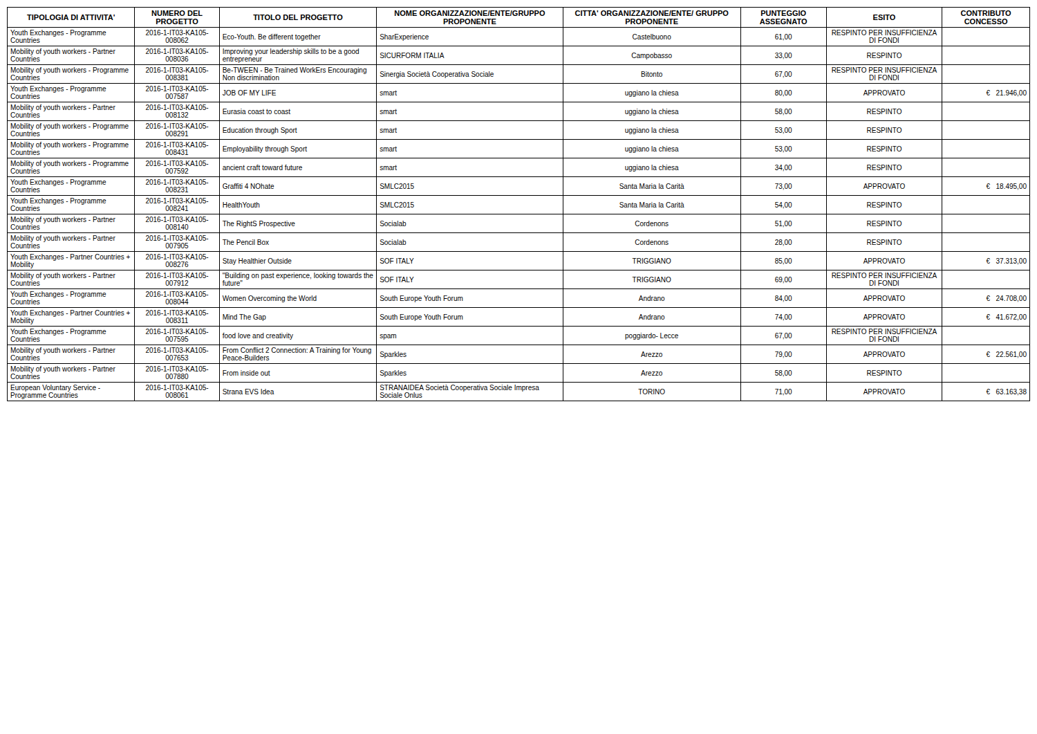| TIPOLOGIA DI ATTIVITA' | NUMERO DEL PROGETTO | TITOLO DEL PROGETTO | NOME ORGANIZZAZIONE/ENTE/GRUPPO PROPONENTE | CITTA' ORGANIZZAZIONE/ENTE/ GRUPPO PROPONENTE | PUNTEGGIO ASSEGNATO | ESITO | CONTRIBUTO CONCESSO |
| --- | --- | --- | --- | --- | --- | --- | --- |
| Youth Exchanges - Programme Countries | 2016-1-IT03-KA105-008062 | Eco-Youth. Be different together | SharExperience | Castelbuono | 61,00 | RESPINTO PER INSUFFICIENZA DI FONDI | |
| Mobility of youth workers - Partner Countries | 2016-1-IT03-KA105-008036 | Improving your leadership skills to be a good entrepreneur | SICURFORM ITALIA | Campobasso | 33,00 | RESPINTO | |
| Mobility of youth workers - Programme Countries | 2016-1-IT03-KA105-008381 | Be-TWEEN - Be Trained WorkErs Encouraging Non discrimination | Sinergia Società Cooperativa Sociale | Bitonto | 67,00 | RESPINTO PER INSUFFICIENZA DI FONDI | |
| Youth Exchanges - Programme Countries | 2016-1-IT03-KA105-007587 | JOB OF MY LIFE | smart | uggiano la chiesa | 80,00 | APPROVATO | € 21.946,00 |
| Mobility of youth workers - Partner Countries | 2016-1-IT03-KA105-008132 | Eurasia coast to coast | smart | uggiano la chiesa | 58,00 | RESPINTO | |
| Mobility of youth workers - Programme Countries | 2016-1-IT03-KA105-008291 | Education through Sport | smart | uggiano la chiesa | 53,00 | RESPINTO | |
| Mobility of youth workers - Programme Countries | 2016-1-IT03-KA105-008431 | Employability through Sport | smart | uggiano la chiesa | 53,00 | RESPINTO | |
| Mobility of youth workers - Programme Countries | 2016-1-IT03-KA105-007592 | ancient craft toward future | smart | uggiano la chiesa | 34,00 | RESPINTO | |
| Youth Exchanges - Programme Countries | 2016-1-IT03-KA105-008231 | Graffiti 4 NOhate | SMLC2015 | Santa Maria la Carità | 73,00 | APPROVATO | € 18.495,00 |
| Youth Exchanges - Programme Countries | 2016-1-IT03-KA105-008241 | HealthYouth | SMLC2015 | Santa Maria la Carità | 54,00 | RESPINTO | |
| Mobility of youth workers - Partner Countries | 2016-1-IT03-KA105-008140 | The RightS Prospective | Socialab | Cordenons | 51,00 | RESPINTO | |
| Mobility of youth workers - Partner Countries | 2016-1-IT03-KA105-007905 | The Pencil Box | Socialab | Cordenons | 28,00 | RESPINTO | |
| Youth Exchanges - Partner Countries + Mobility | 2016-1-IT03-KA105-008276 | Stay Healthier Outside | SOF ITALY | TRIGGIANO | 85,00 | APPROVATO | € 37.313,00 |
| Mobility of youth workers - Partner Countries | 2016-1-IT03-KA105-007912 | "Building on past experience, looking towards the future" | SOF ITALY | TRIGGIANO | 69,00 | RESPINTO PER INSUFFICIENZA DI FONDI | |
| Youth Exchanges - Programme Countries | 2016-1-IT03-KA105-008044 | Women Overcoming the World | South Europe Youth Forum | Andrano | 84,00 | APPROVATO | € 24.708,00 |
| Youth Exchanges - Partner Countries + Mobility | 2016-1-IT03-KA105-008311 | Mind The Gap | South Europe Youth Forum | Andrano | 74,00 | APPROVATO | € 41.672,00 |
| Youth Exchanges - Programme Countries | 2016-1-IT03-KA105-007595 | food love and creativity | spam | poggiardo- Lecce | 67,00 | RESPINTO PER INSUFFICIENZA DI FONDI | |
| Mobility of youth workers - Partner Countries | 2016-1-IT03-KA105-007653 | From Conflict 2 Connection: A Training for Young Peace-Builders | Sparkles | Arezzo | 79,00 | APPROVATO | € 22.561,00 |
| Mobility of youth workers - Partner Countries | 2016-1-IT03-KA105-007880 | From inside out | Sparkles | Arezzo | 58,00 | RESPINTO | |
| European Voluntary Service - Programme Countries | 2016-1-IT03-KA105-008061 | Strana EVS Idea | STRANAIDEA Società Cooperativa Sociale Impresa Sociale Onlus | TORINO | 71,00 | APPROVATO | € 63.163,38 |